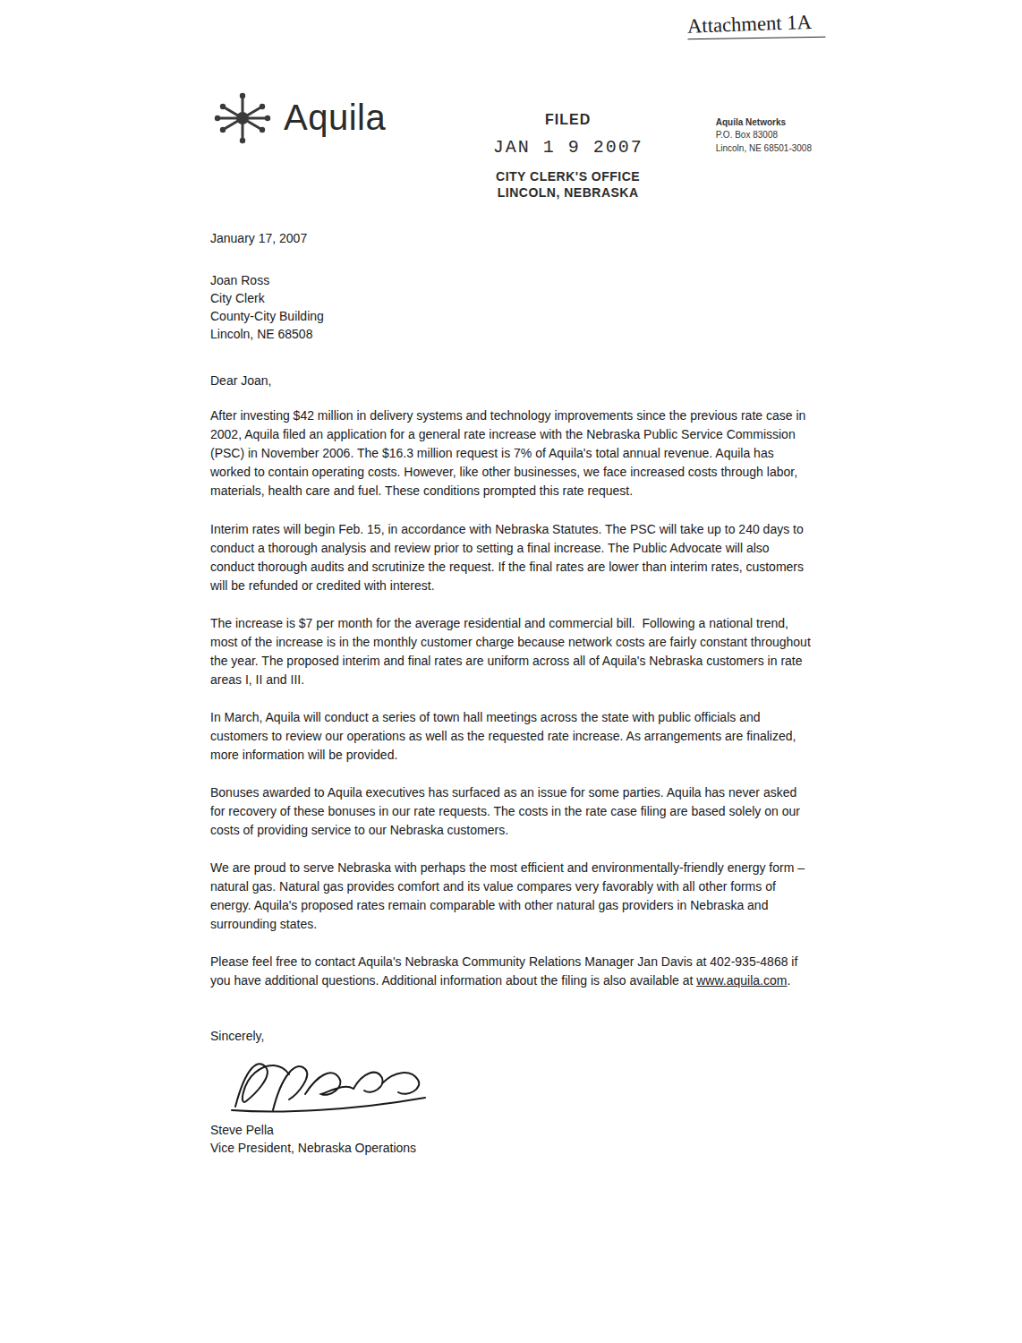Attachment 1A
Aquila
FILED
JAN 1 9 2007
CITY CLERK'S OFFICE
LINCOLN, NEBRASKA
Aquila Networks
P.O. Box 83008
Lincoln, NE 68501-3008
January 17, 2007
Joan Ross
City Clerk
County-City Building
Lincoln, NE 68508
Dear Joan,
After investing $42 million in delivery systems and technology improvements since the previous rate case in 2002, Aquila filed an application for a general rate increase with the Nebraska Public Service Commission (PSC) in November 2006. The $16.3 million request is 7% of Aquila's total annual revenue. Aquila has worked to contain operating costs. However, like other businesses, we face increased costs through labor, materials, health care and fuel. These conditions prompted this rate request.
Interim rates will begin Feb. 15, in accordance with Nebraska Statutes. The PSC will take up to 240 days to conduct a thorough analysis and review prior to setting a final increase. The Public Advocate will also conduct thorough audits and scrutinize the request. If the final rates are lower than interim rates, customers will be refunded or credited with interest.
The increase is $7 per month for the average residential and commercial bill. Following a national trend, most of the increase is in the monthly customer charge because network costs are fairly constant throughout the year. The proposed interim and final rates are uniform across all of Aquila's Nebraska customers in rate areas I, II and III.
In March, Aquila will conduct a series of town hall meetings across the state with public officials and customers to review our operations as well as the requested rate increase. As arrangements are finalized, more information will be provided.
Bonuses awarded to Aquila executives has surfaced as an issue for some parties. Aquila has never asked for recovery of these bonuses in our rate requests. The costs in the rate case filing are based solely on our costs of providing service to our Nebraska customers.
We are proud to serve Nebraska with perhaps the most efficient and environmentally-friendly energy form – natural gas. Natural gas provides comfort and its value compares very favorably with all other forms of energy. Aquila's proposed rates remain comparable with other natural gas providers in Nebraska and surrounding states.
Please feel free to contact Aquila's Nebraska Community Relations Manager Jan Davis at 402-935-4868 if you have additional questions. Additional information about the filing is also available at www.aquila.com.
Sincerely,
Steve Pella
Vice President, Nebraska Operations